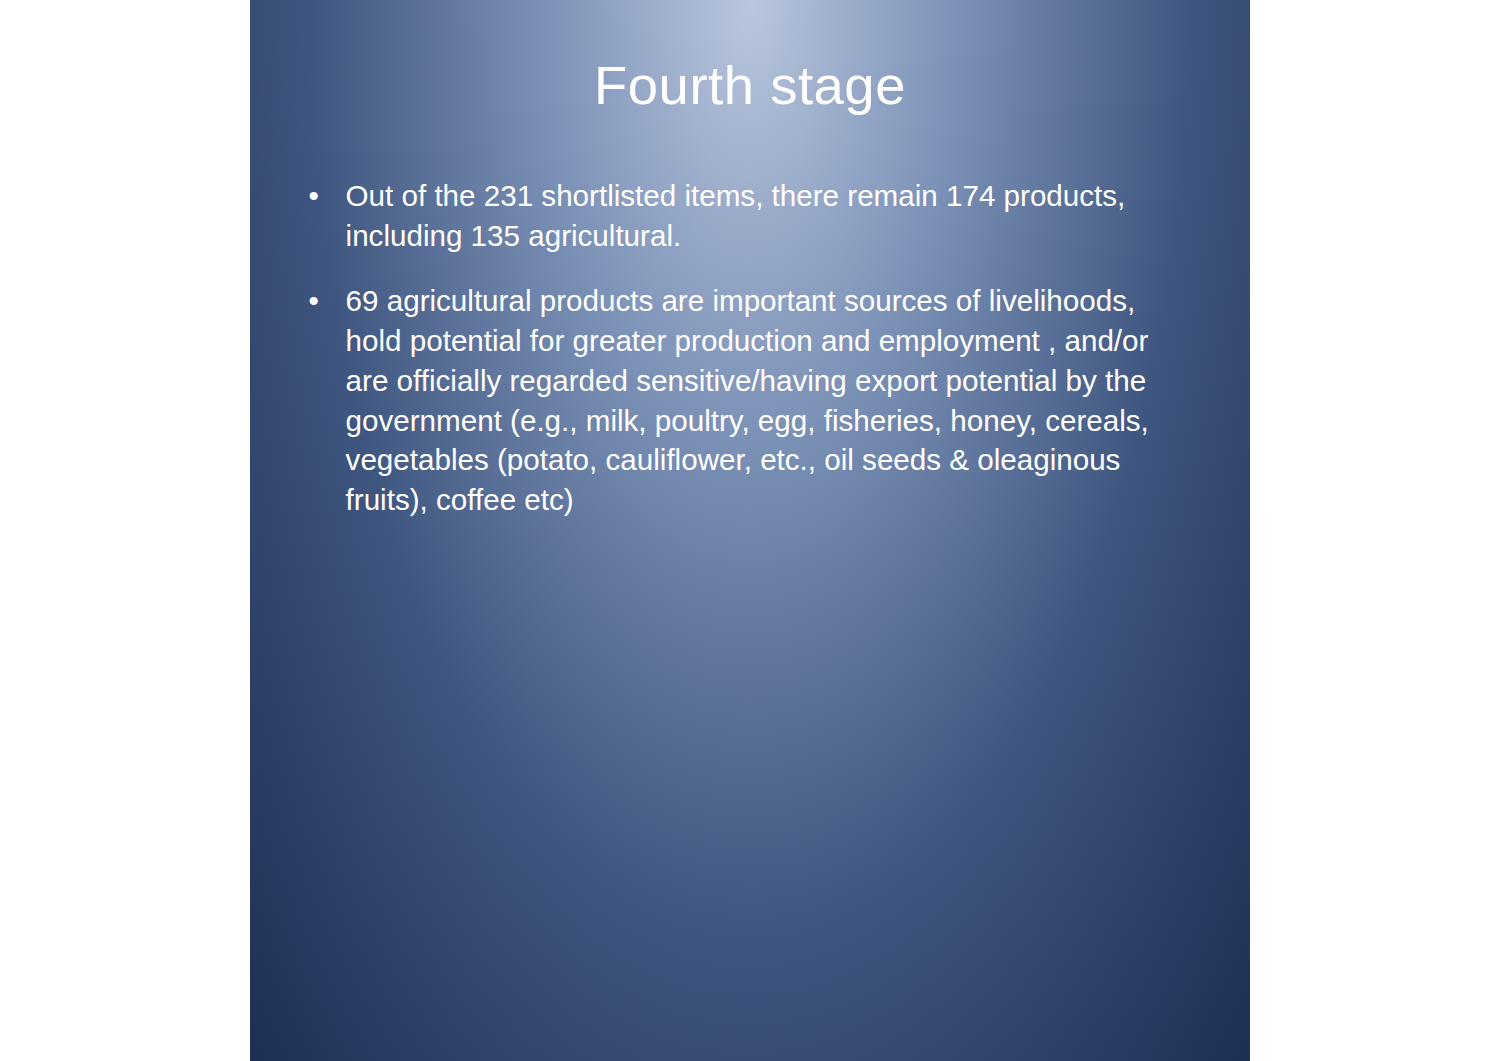Fourth stage
Out of the 231 shortlisted items, there remain 174 products, including 135 agricultural.
69 agricultural products are important sources of livelihoods, hold potential for greater production and employment , and/or are officially regarded sensitive/having export potential by the government (e.g., milk, poultry, egg, fisheries, honey, cereals, vegetables (potato, cauliflower, etc., oil seeds & oleaginous fruits), coffee etc)